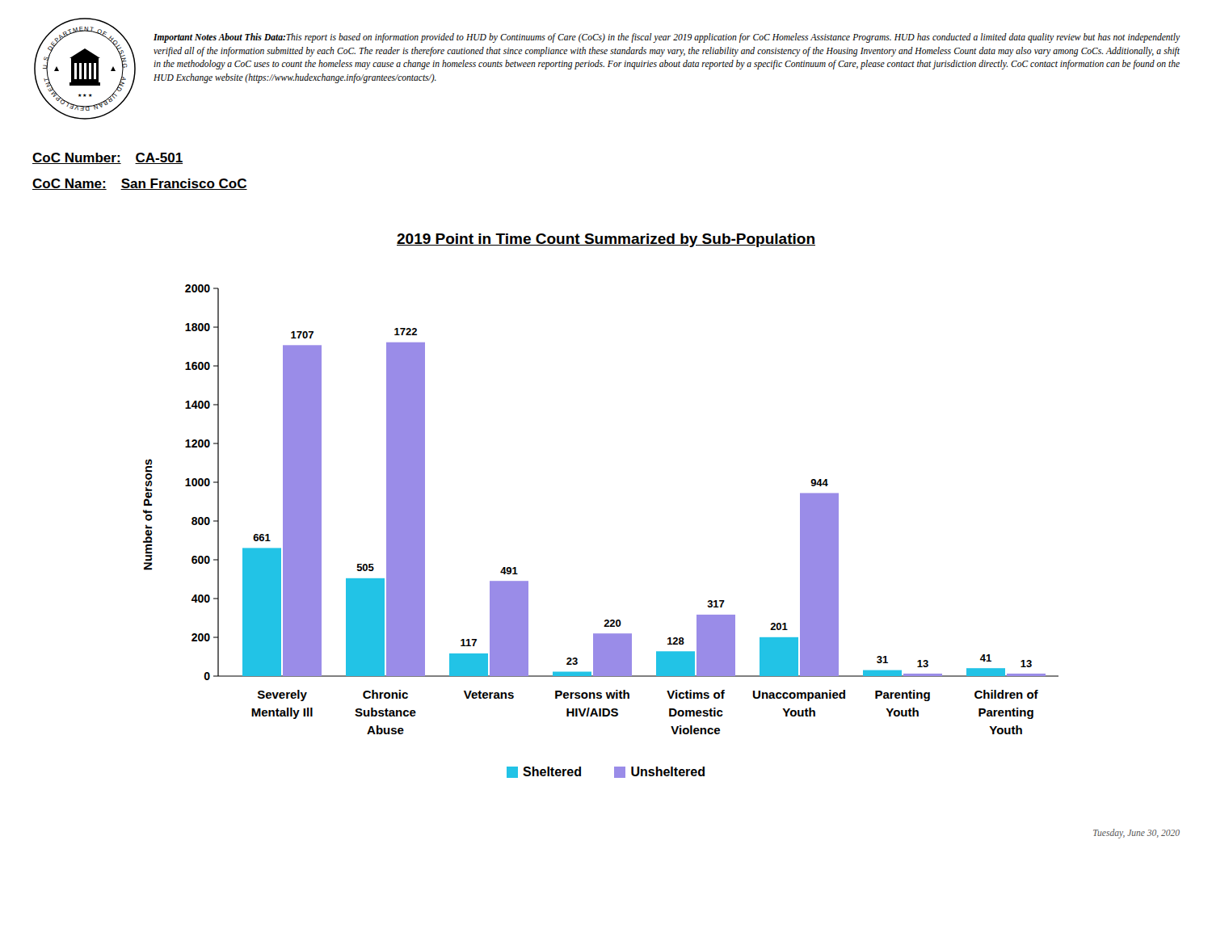U.S. DEPARTMENT OF HOUSING AND URBAN DEVELOPMENT ★ ★ ★
Important Notes About This Data: This report is based on information provided to HUD by Continuums of Care (CoCs) in the fiscal year 2019 application for CoC Homeless Assistance Programs. HUD has conducted a limited data quality review but has not independently verified all of the information submitted by each CoC. The reader is therefore cautioned that since compliance with these standards may vary, the reliability and consistency of the Housing Inventory and Homeless Count data may also vary among CoCs. Additionally, a shift in the methodology a CoC uses to count the homeless may cause a change in homeless counts between reporting periods. For inquiries about data reported by a specific Continuum of Care, please contact that jurisdiction directly. CoC contact information can be found on the HUD Exchange website (https://www.hudexchange.info/grantees/contacts/).
CoC Number: CA-501
CoC Name: San Francisco CoC
2019 Point in Time Count Summarized by Sub-Population
Number of Persons 0 200 400 600 800 1000 1200 1400 1600 1800 2000 661 1707 505 1722 117 491 23 220 128 317 201 944 31 13 41 13 Severely Mentally Ill Chronic Substance Abuse Veterans Persons with HIV/AIDS Victims of Domestic Violence Unaccompanied Youth Parenting Youth Children of Parenting Youth
Sheltered Unsheltered
Tuesday, June 30, 2020